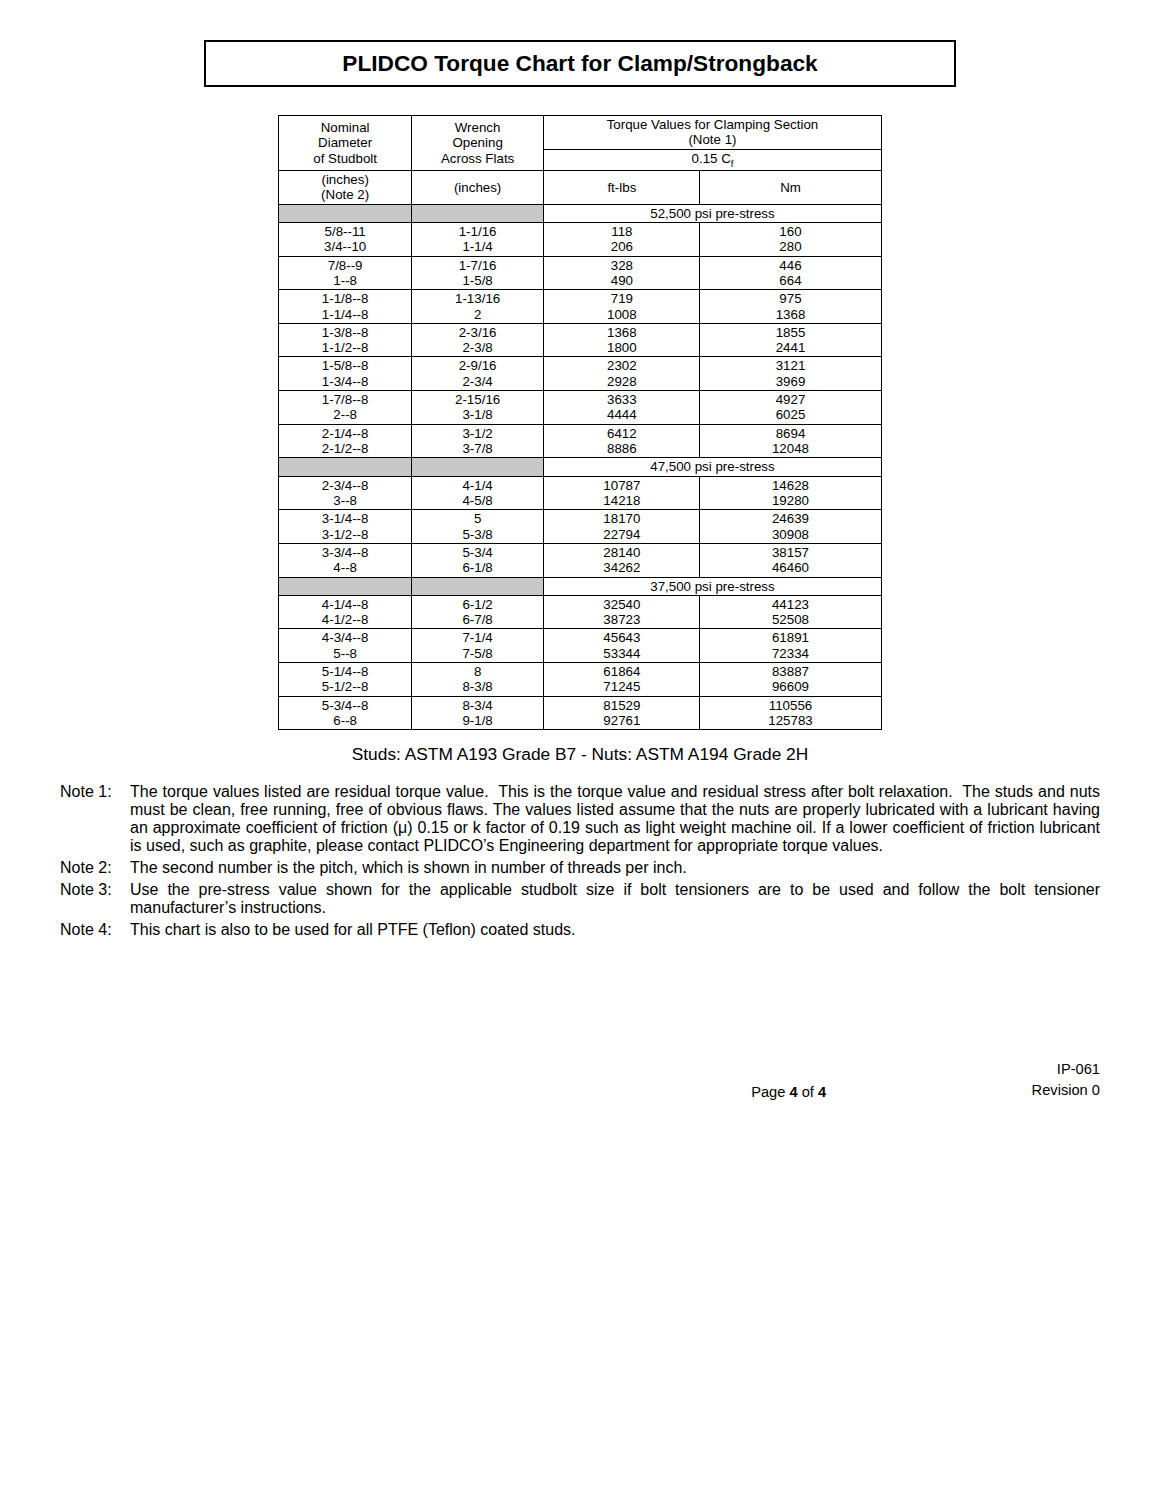PLIDCO Torque Chart for Clamp/Strongback
| Nominal Diameter of Studbolt | Wrench Opening Across Flats | Torque Values for Clamping Section (Note 1) |
| --- | --- | --- |
| 0.15 C f |
| (inches) (Note 2) | (inches) | ft-lbs | Nm |
| | | 52,500 psi pre-stress |
| 5/8--11 3/4--10 | 1-1/16 1-1/4 | 118 206 | 160 280 |
| 7/8--9 1--8 | 1-7/16 1-5/8 | 328 490 | 446 664 |
| 1-1/8--8 1-1/4--8 | 1-13/16 2 | 719 1008 | 975 1368 |
| 1-3/8--8 1-1/2--8 | 2-3/16 2-3/8 | 1368 1800 | 1855 2441 |
| 1-5/8--8 1-3/4--8 | 2-9/16 2-3/4 | 2302 2928 | 3121 3969 |
| 1-7/8--8 2--8 | 2-15/16 3-1/8 | 3633 4444 | 4927 6025 |
| 2-1/4--8 2-1/2--8 | 3-1/2 3-7/8 | 6412 8886 | 8694 12048 |
| | | 47,500 psi pre-stress |
| 2-3/4--8 3--8 | 4-1/4 4-5/8 | 10787 14218 | 14628 19280 |
| 3-1/4--8 3-1/2--8 | 5 5-3/8 | 18170 22794 | 24639 30908 |
| 3-3/4--8 4--8 | 5-3/4 6-1/8 | 28140 34262 | 38157 46460 |
| | | 37,500 psi pre-stress |
| 4-1/4--8 4-1/2--8 | 6-1/2 6-7/8 | 32540 38723 | 44123 52508 |
| 4-3/4--8 5--8 | 7-1/4 7-5/8 | 45643 53344 | 61891 72334 |
| 5-1/4--8 5-1/2--8 | 8 8-3/8 | 61864 71245 | 83887 96609 |
| 5-3/4--8 6--8 | 8-3/4 9-1/8 | 81529 92761 | 110556 125783 |
Studs: ASTM A193 Grade B7 - Nuts: ASTM A194 Grade 2H
Note 1:
The torque values listed are residual torque value. This is the torque value and residual stress after bolt relaxation. The studs and nuts must be clean, free running, free of obvious flaws. The values listed assume that the nuts are properly lubricated with a lubricant having an approximate coefficient of friction (μ) 0.15 or k factor of 0.19 such as light weight machine oil. If a lower coefficient of friction lubricant is used, such as graphite, please contact PLIDCO’s Engineering department for appropriate torque values.
Note 2:
The second number is the pitch, which is shown in number of threads per inch.
Note 3:
Use the pre-stress value shown for the applicable studbolt size if bolt tensioners are to be used and follow the bolt tensioner manufacturer’s instructions.
Note 4:
This chart is also to be used for all PTFE (Teflon) coated studs.
Page 4 of 4
IP-061
Revision 0